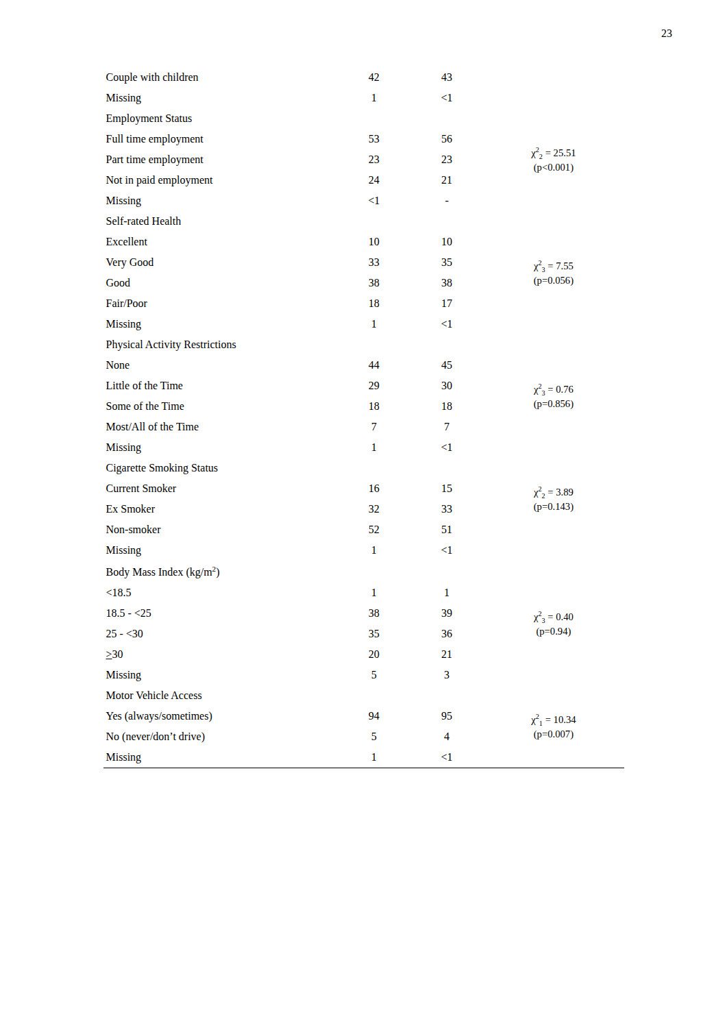23
| Couple with children | 42 | 43 | |
| Missing | 1 | <1 | |
| Employment Status | | | |
| Full time employment | 53 | 56 | χ 2 2 = 25.51 (p<0.001) |
| Part time employment | 23 | 23 |
| Not in paid employment | 24 | 21 |
| Missing | <1 | - | |
| Self-rated Health | | | |
| Excellent | 10 | 10 | |
| Very Good | 33 | 35 | χ 2 3 = 7.55 (p=0.056) |
| Good | 38 | 38 |
| Fair/Poor | 18 | 17 | |
| Missing | 1 | <1 | |
| Physical Activity Restrictions | | | |
| None | 44 | 45 | |
| Little of the Time | 29 | 30 | χ 2 3 = 0.76 (p=0.856) |
| Some of the Time | 18 | 18 |
| Most/All of the Time | 7 | 7 | |
| Missing | 1 | <1 | |
| Cigarette Smoking Status | | | |
| Current Smoker | 16 | 15 | χ 2 2 = 3.89 (p=0.143) |
| Ex Smoker | 32 | 33 |
| Non-smoker | 52 | 51 | |
| Missing | 1 | <1 | |
| Body Mass Index (kg/m 2 ) | | | |
| <18.5 | 1 | 1 | |
| 18.5 - <25 | 38 | 39 | χ 2 3 = 0.40 (p=0.94) |
| 25 - <30 | 35 | 36 |
| > 30 | 20 | 21 | |
| Missing | 5 | 3 | |
| Motor Vehicle Access | | | |
| Yes (always/sometimes) | 94 | 95 | χ 2 1 = 10.34 (p=0.007) |
| No (never/don’t drive) | 5 | 4 |
| Missing | 1 | <1 | |